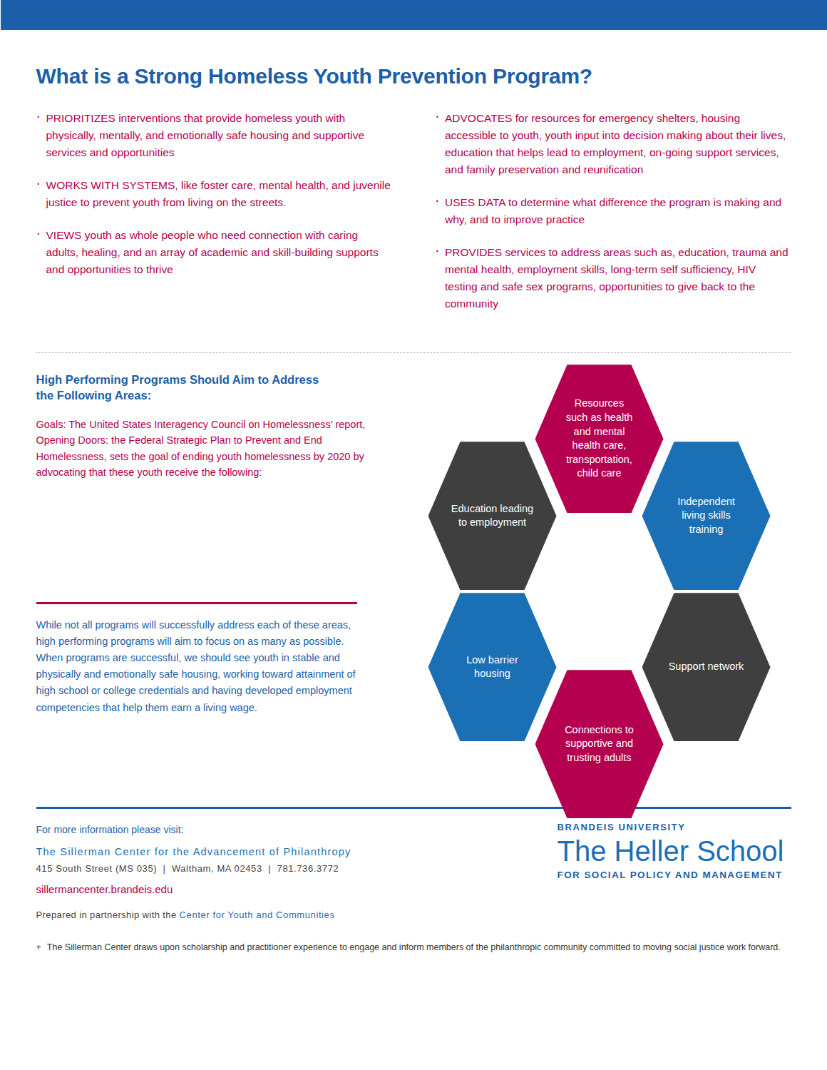What is a Strong Homeless Youth Prevention Program?
PRIORITIZES interventions that provide homeless youth with physically, mentally, and emotionally safe housing and supportive services and opportunities
WORKS WITH SYSTEMS, like foster care, mental health, and juvenile justice to prevent youth from living on the streets.
VIEWS youth as whole people who need connection with caring adults, healing, and an array of academic and skill-building supports and opportunities to thrive
ADVOCATES for resources for emergency shelters, housing accessible to youth, youth input into decision making about their lives, education that helps lead to employment, on-going support services, and family preservation and reunification
USES DATA to determine what difference the program is making and why, and to improve practice
PROVIDES services to address areas such as, education, trauma and mental health, employment skills, long-term self sufficiency, HIV testing and safe sex programs, opportunities to give back to the community
High Performing Programs Should Aim to Address
the Following Areas:
Goals: The United States Interagency Council on Homelessness’ report, Opening Doors: the Federal Strategic Plan to Prevent and End Homelessness, sets the goal of ending youth homelessness by 2020 by advocating that these youth receive the following:
While not all programs will successfully address each of these areas, high performing programs will aim to focus on as many as possible. When programs are successful, we should see youth in stable and physically and emotionally safe housing, working toward attainment of high school or college credentials and having developed employment competencies that help them earn a living wage.
Resources
such as health
and mental
health care,
transportation,
child care
Education leading
to employment
Independent
living skills
training
Low barrier
housing
Support network
Connections to
supportive and
trusting adults
For more information please visit:
The Sillerman Center for the Advancement of Philanthropy
415 South Street (MS 035) | Waltham, MA 02453 | 781.736.3772
sillermancenter.brandeis.edu
Prepared in partnership with the Center for Youth and Communities
BRANDEIS UNIVERSITY
The Heller School
FOR SOCIAL POLICY AND MANAGEMENT
+ The Sillerman Center draws upon scholarship and practitioner experience to engage and inform members of the philanthropic community committed to moving social justice work forward.